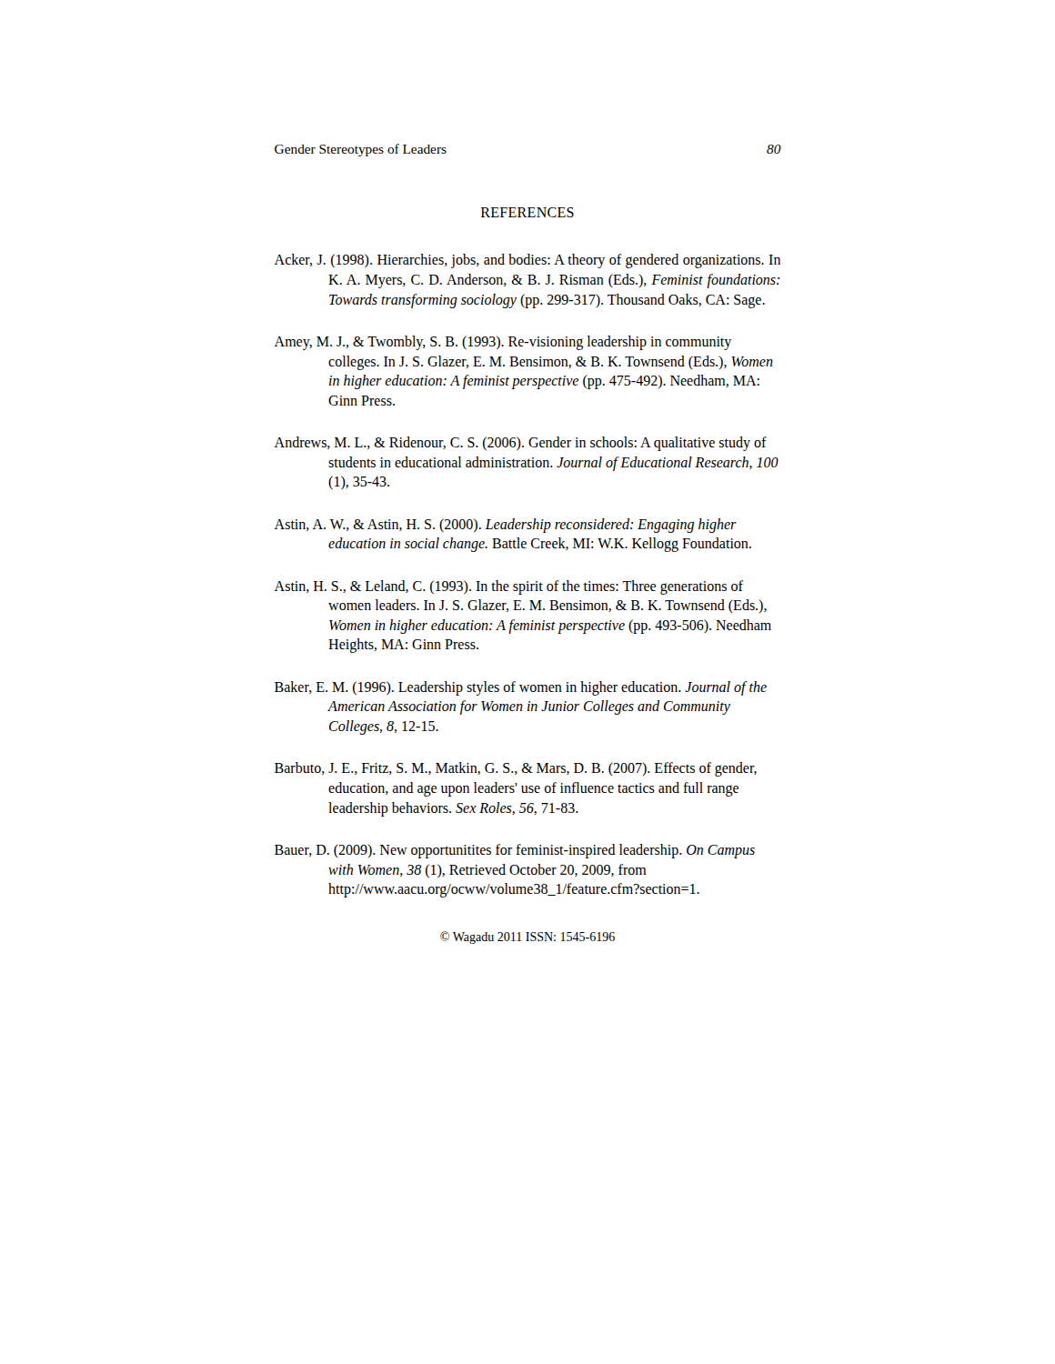Gender Stereotypes of Leaders 80
REFERENCES
Acker, J. (1998). Hierarchies, jobs, and bodies: A theory of gendered organizations. In K. A. Myers, C. D. Anderson, & B. J. Risman (Eds.), Feminist foundations: Towards transforming sociology (pp. 299-317). Thousand Oaks, CA: Sage.
Amey, M. J., & Twombly, S. B. (1993). Re-visioning leadership in community colleges. In J. S. Glazer, E. M. Bensimon, & B. K. Townsend (Eds.), Women in higher education: A feminist perspective (pp. 475-492). Needham, MA: Ginn Press.
Andrews, M. L., & Ridenour, C. S. (2006). Gender in schools: A qualitative study of students in educational administration. Journal of Educational Research, 100 (1), 35-43.
Astin, A. W., & Astin, H. S. (2000). Leadership reconsidered: Engaging higher education in social change. Battle Creek, MI: W.K. Kellogg Foundation.
Astin, H. S., & Leland, C. (1993). In the spirit of the times: Three generations of women leaders. In J. S. Glazer, E. M. Bensimon, & B. K. Townsend (Eds.), Women in higher education: A feminist perspective (pp. 493-506). Needham Heights, MA: Ginn Press.
Baker, E. M. (1996). Leadership styles of women in higher education. Journal of the American Association for Women in Junior Colleges and Community Colleges, 8, 12-15.
Barbuto, J. E., Fritz, S. M., Matkin, G. S., & Mars, D. B. (2007). Effects of gender, education, and age upon leaders' use of influence tactics and full range leadership behaviors. Sex Roles, 56, 71-83.
Bauer, D. (2009). New opportunitites for feminist-inspired leadership. On Campus with Women, 38 (1), Retrieved October 20, 2009, from http://www.aacu.org/ocww/volume38_1/feature.cfm?section=1.
© Wagadu 2011 ISSN: 1545-6196